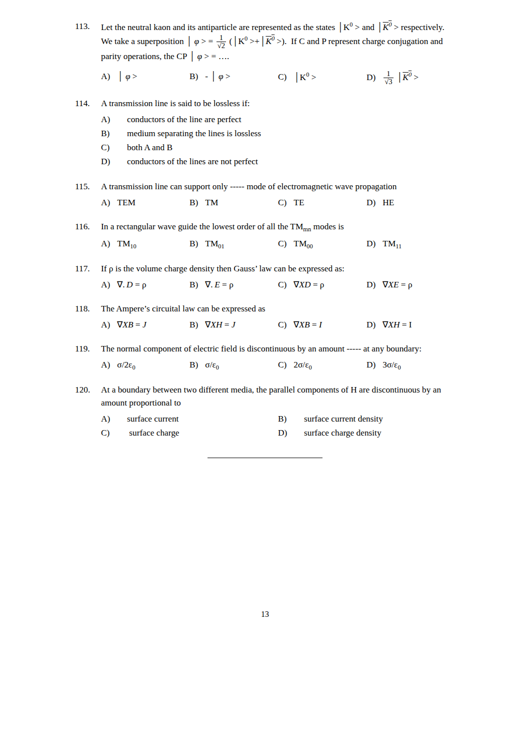113.
Let the neutral kaon and its antiparticle are represented as the states │K0 > and │K0 > respectively. We take a superposition │ φ > = 1√2 (│K0 >+│K0 >). If C and P represent charge conjugation and parity operations, the CP │ φ > = ….
A)│ φ >
B)- │ φ >
C)│K0 >
D) 1√3 │K0 >
114.
A transmission line is said to be lossless if:
A) conductors of the line are perfect
B) medium separating the lines is lossless
C) both A and B
D) conductors of the lines are not perfect
115.
A transmission line can support only ----- mode of electromagnetic wave propagation
A) TEM
B) TM
C) TE
D) HE
116.
In a rectangular wave guide the lowest order of all the TMmn modes is
A) TM10
B) TM01
C) TM00
D) TM11
117.
If ρ is the volume charge density then Gauss’ law can be expressed as:
A)∇. D = ρ
B)∇. E = ρ
C)∇XD = ρ
D)∇XE = ρ
118.
The Ampere’s circuital law can be expressed as
A)∇XB = J
B)∇XH = J
C)∇XB = I
D)∇XH = I
119.
The normal component of electric field is discontinuous by an amount ----- at any boundary:
A) σ/2ε0
B) σ/ε0
C) 2σ/ε0
D) 3σ/ε0
120.
At a boundary between two different media, the parallel components of H are discontinuous by an amount proportional to
A) surface current
B) surface current density
C) surface charge
D) surface charge density
13